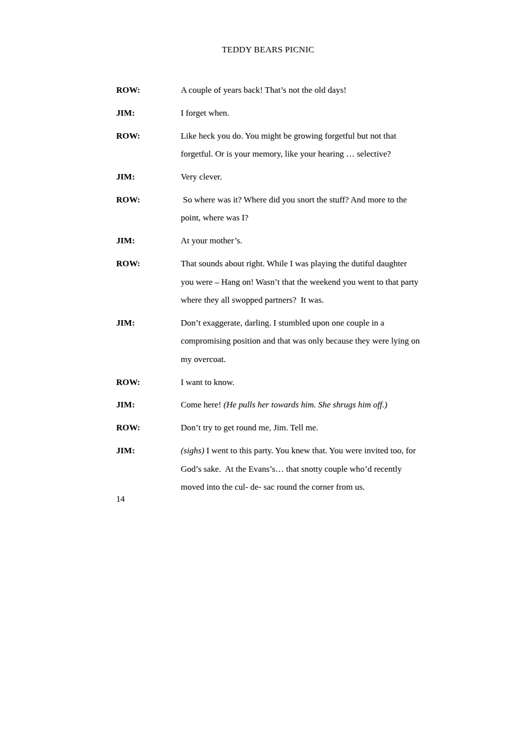TEDDY BEARS PICNIC
ROW:
A couple of years back! That’s not the old days!
JIM:
I forget when.
ROW:
Like heck you do. You might be growing forgetful but not that forgetful. Or is your memory, like your hearing … selective?
JIM:
Very clever.
ROW:
So where was it? Where did you snort the stuff? And more to the point, where was I?
JIM:
At your mother’s.
ROW:
That sounds about right. While I was playing the dutiful daughter you were – Hang on! Wasn’t that the weekend you went to that party where they all swopped partners? It was.
JIM:
Don’t exaggerate, darling. I stumbled upon one couple in a compromising position and that was only because they were lying on my overcoat.
ROW:
I want to know.
JIM:
Come here! (He pulls her towards him. She shrugs him off.)
ROW:
Don’t try to get round me, Jim. Tell me.
JIM:
(sighs) I went to this party. You knew that. You were invited too, for God’s sake. At the Evans’s… that snotty couple who’d recently moved into the cul- de- sac round the corner from us.
14